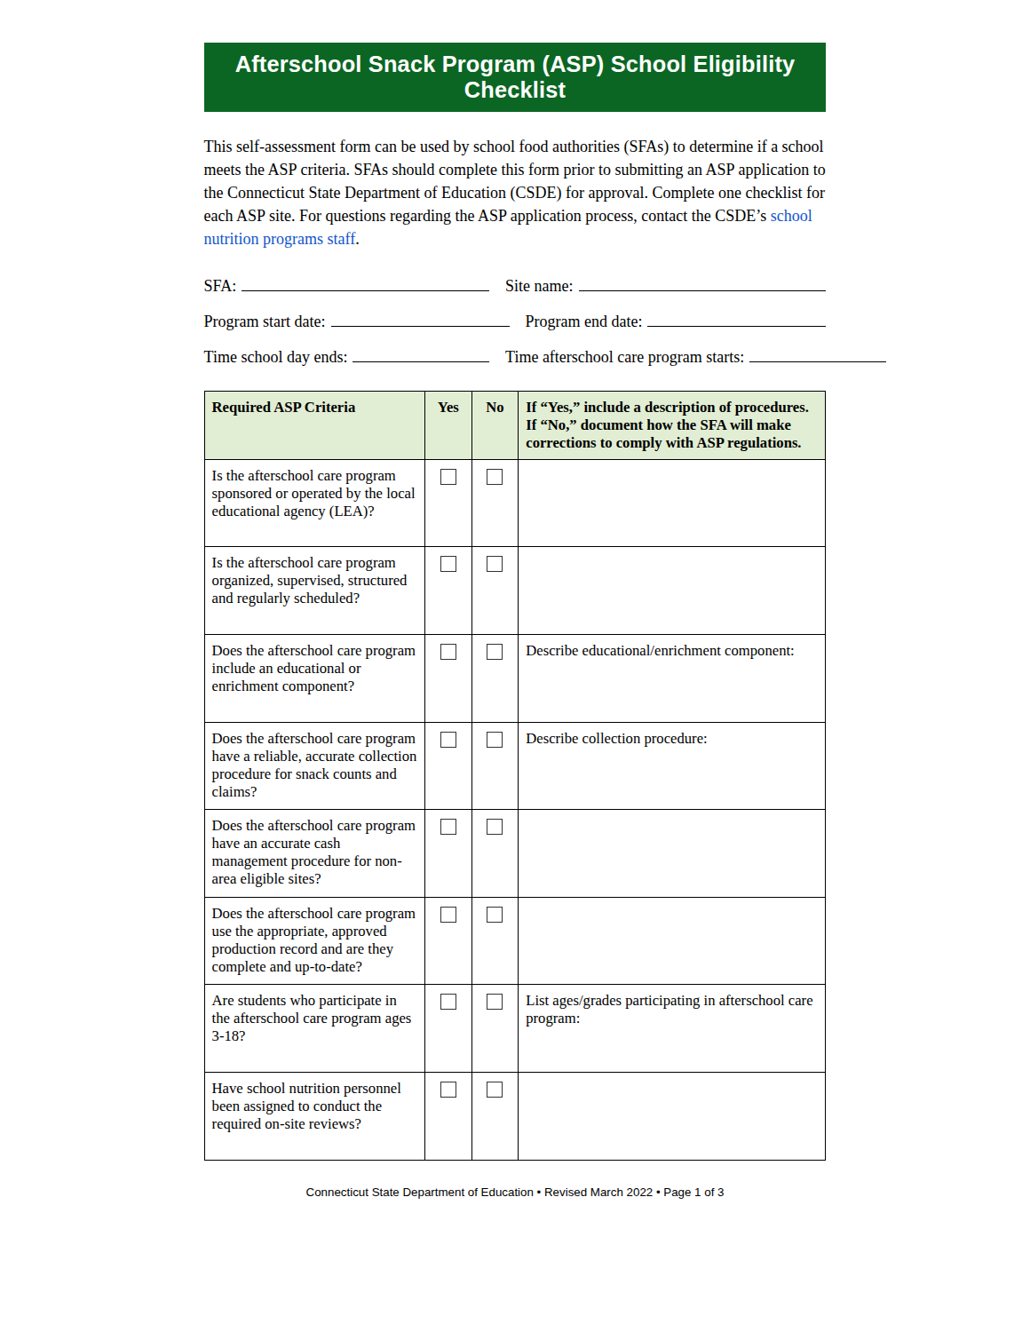Afterschool Snack Program (ASP) School Eligibility Checklist
This self-assessment form can be used by school food authorities (SFAs) to determine if a school meets the ASP criteria. SFAs should complete this form prior to submitting an ASP application to the Connecticut State Department of Education (CSDE) for approval. Complete one checklist for each ASP site. For questions regarding the ASP application process, contact the CSDE’s school nutrition programs staff.
SFA: Site name:
Program start date: Program end date:
Time school day ends: Time afterschool care program starts:
| Required ASP Criteria | Yes | No | If “Yes,” include a description of procedures. If “No,” document how the SFA will make corrections to comply with ASP regulations. |
| --- | --- | --- | --- |
| Is the afterschool care program sponsored or operated by the local educational agency (LEA)? | | | |
| Is the afterschool care program organized, supervised, structured and regularly scheduled? | | | |
| Does the afterschool care program include an educational or enrichment component? | | | Describe educational/enrichment component: |
| Does the afterschool care program have a reliable, accurate collection procedure for snack counts and claims? | | | Describe collection procedure: |
| Does the afterschool care program have an accurate cash management procedure for non-area eligible sites? | | | |
| Does the afterschool care program use the appropriate, approved production record and are they complete and up-to-date? | | | |
| Are students who participate in the afterschool care program ages 3-18? | | | List ages/grades participating in afterschool care program: |
| Have school nutrition personnel been assigned to conduct the required on-site reviews? | | | |
Connecticut State Department of Education • Revised March 2022 • Page 1 of 3